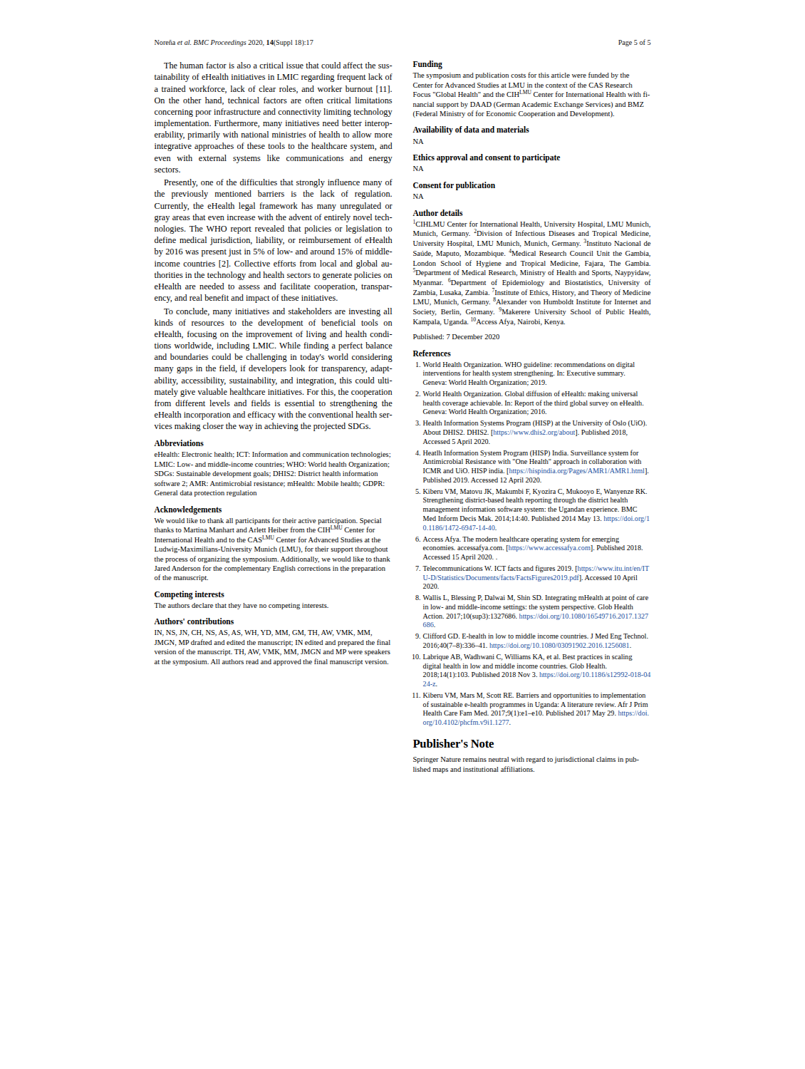Noreña et al. BMC Proceedings 2020, 14(Suppl 18):17
Page 5 of 5
The human factor is also a critical issue that could affect the sustainability of eHealth initiatives in LMIC regarding frequent lack of a trained workforce, lack of clear roles, and worker burnout [11]. On the other hand, technical factors are often critical limitations concerning poor infrastructure and connectivity limiting technology implementation. Furthermore, many initiatives need better interoperability, primarily with national ministries of health to allow more integrative approaches of these tools to the healthcare system, and even with external systems like communications and energy sectors.
Presently, one of the difficulties that strongly influence many of the previously mentioned barriers is the lack of regulation. Currently, the eHealth legal framework has many unregulated or gray areas that even increase with the advent of entirely novel technologies. The WHO report revealed that policies or legislation to define medical jurisdiction, liability, or reimbursement of eHealth by 2016 was present just in 5% of low- and around 15% of middle-income countries [2]. Collective efforts from local and global authorities in the technology and health sectors to generate policies on eHealth are needed to assess and facilitate cooperation, transparency, and real benefit and impact of these initiatives.
To conclude, many initiatives and stakeholders are investing all kinds of resources to the development of beneficial tools on eHealth, focusing on the improvement of living and health conditions worldwide, including LMIC. While finding a perfect balance and boundaries could be challenging in today's world considering many gaps in the field, if developers look for transparency, adaptability, accessibility, sustainability, and integration, this could ultimately give valuable healthcare initiatives. For this, the cooperation from different levels and fields is essential to strengthening the eHealth incorporation and efficacy with the conventional health services making closer the way in achieving the projected SDGs.
Abbreviations
eHealth: Electronic health; ICT: Information and communication technologies; LMIC: Low- and middle-income countries; WHO: World health Organization; SDGs: Sustainable development goals; DHIS2: District health information software 2; AMR: Antimicrobial resistance; mHealth: Mobile health; GDPR: General data protection regulation
Acknowledgements
We would like to thank all participants for their active participation. Special thanks to Martina Manhart and Arlett Heiber from the CIHLMU Center for International Health and to the CASLMU Center for Advanced Studies at the Ludwig-Maximilians-University Munich (LMU), for their support throughout the process of organizing the symposium. Additionally, we would like to thank Jared Anderson for the complementary English corrections in the preparation of the manuscript.
Competing interests
The authors declare that they have no competing interests.
Authors' contributions
IN, NS, JN, CH, NS, AS, AS, WH, YD, MM, GM, TH, AW, VMK, MM, JMGN, MP drafted and edited the manuscript; IN edited and prepared the final version of the manuscript. TH, AW, VMK, MM, JMGN and MP were speakers at the symposium. All authors read and approved the final manuscript version.
Funding
The symposium and publication costs for this article were funded by the Center for Advanced Studies at LMU in the context of the CAS Research Focus "Global Health" and the CIHLMU Center for International Health with financial support by DAAD (German Academic Exchange Services) and BMZ (Federal Ministry of for Economic Cooperation and Development).
Availability of data and materials
NA
Ethics approval and consent to participate
NA
Consent for publication
NA
Author details
1CIHLMU Center for International Health, University Hospital, LMU Munich, Munich, Germany. 2Division of Infectious Diseases and Tropical Medicine, University Hospital, LMU Munich, Munich, Germany. 3Instituto Nacional de Saúde, Maputo, Mozambique. 4Medical Research Council Unit the Gambia, London School of Hygiene and Tropical Medicine, Fajara, The Gambia. 5Department of Medical Research, Ministry of Health and Sports, Naypyidaw, Myanmar. 6Department of Epidemiology and Biostatistics, University of Zambia, Lusaka, Zambia. 7Institute of Ethics, History, and Theory of Medicine LMU, Munich, Germany. 8Alexander von Humboldt Institute for Internet and Society, Berlin, Germany. 9Makerere University School of Public Health, Kampala, Uganda. 10Access Afya, Nairobi, Kenya.
Published: 7 December 2020
References
World Health Organization. WHO guideline: recommendations on digital interventions for health system strengthening. In: Executive summary. Geneva: World Health Organization; 2019.
World Health Organization. Global diffusion of eHealth: making universal health coverage achievable. In: Report of the third global survey on eHealth. Geneva: World Health Organization; 2016.
Health Information Systems Program (HISP) at the University of Oslo (UiO). About DHIS2. DHIS2. [https://www.dhis2.org/about]. Published 2018, Accessed 5 April 2020.
Heatlh Information System Program (HISP) India. Surveillance system for Antimicrobial Resistance with "One Health" approach in collaboration with ICMR and UiO. HISP india. [https://hispindia.org/Pages/AMR1/AMR1.html]. Published 2019. Accessed 12 April 2020.
Kiberu VM, Matovu JK, Makumbi F, Kyozira C, Mukooyo E, Wanyenze RK. Strengthening district-based health reporting through the district health management information software system: the Ugandan experience. BMC Med Inform Decis Mak. 2014;14:40. Published 2014 May 13. https://doi.org/10.1186/1472-6947-14-40.
Access Afya. The modern healthcare operating system for emerging economies. accessafya.com. [https://www.accessafya.com]. Published 2018. Accessed 15 April 2020. .
Telecommunications W. ICT facts and figures 2019. [https://www.itu.int/en/ITU-D/Statistics/Documents/facts/FactsFigures2019.pdf]. Accessed 10 April 2020.
Wallis L, Blessing P, Dalwai M, Shin SD. Integrating mHealth at point of care in low- and middle-income settings: the system perspective. Glob Health Action. 2017;10(sup3):1327686. https://doi.org/10.1080/16549716.2017.1327686.
Clifford GD. E-health in low to middle income countries. J Med Eng Technol. 2016;40(7–8):336–41. https://doi.org/10.1080/03091902.2016.1256081.
Labrique AB, Wadhwani C, Williams KA, et al. Best practices in scaling digital health in low and middle income countries. Glob Health. 2018;14(1):103. Published 2018 Nov 3. https://doi.org/10.1186/s12992-018-0424-z.
Kiberu VM, Mars M, Scott RE. Barriers and opportunities to implementation of sustainable e-health programmes in Uganda: A literature review. Afr J Prim Health Care Fam Med. 2017;9(1):e1–e10. Published 2017 May 29. https://doi.org/10.4102/phcfm.v9i1.1277.
Publisher's Note
Springer Nature remains neutral with regard to jurisdictional claims in published maps and institutional affiliations.